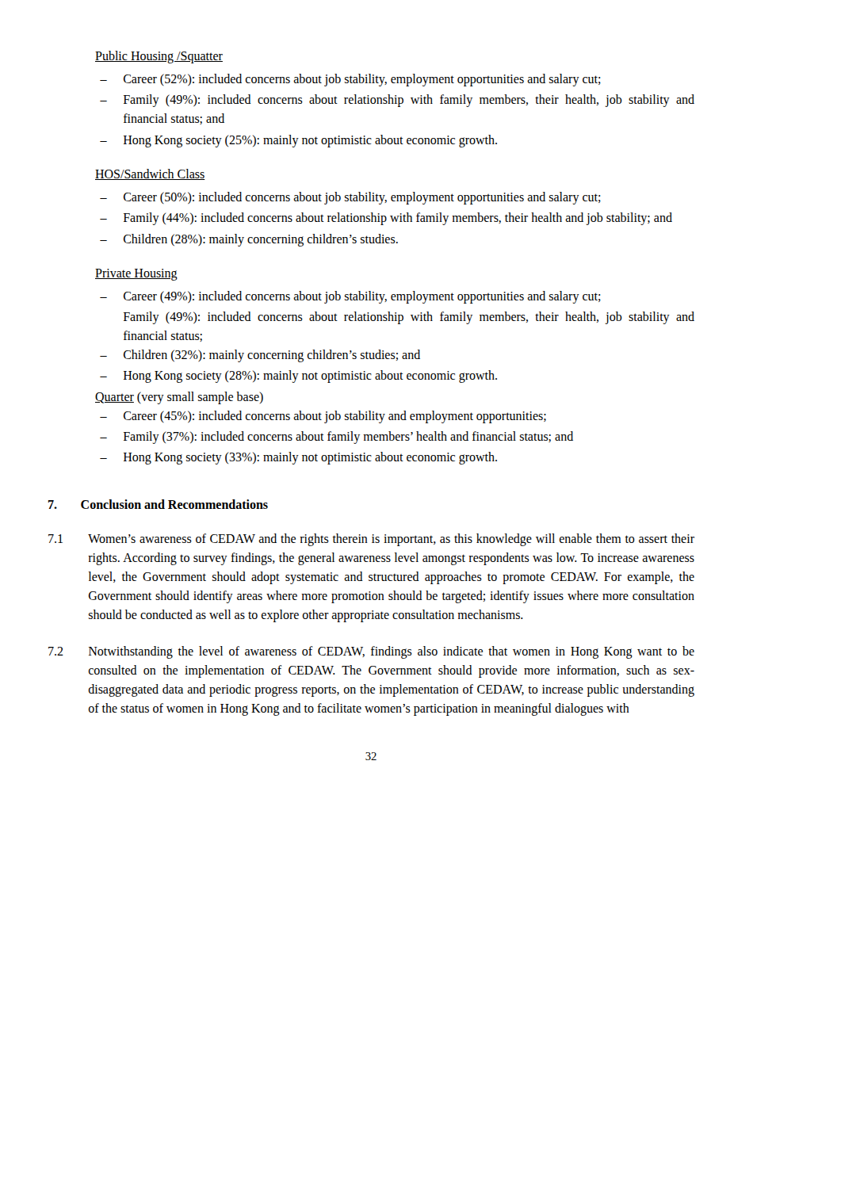Public Housing /Squatter
Career (52%): included concerns about job stability, employment opportunities and salary cut;
Family (49%): included concerns about relationship with family members, their health, job stability and financial status; and
Hong Kong society (25%): mainly not optimistic about economic growth.
HOS/Sandwich Class
Career (50%): included concerns about job stability, employment opportunities and salary cut;
Family (44%): included concerns about relationship with family members, their health and job stability; and
Children (28%): mainly concerning children’s studies.
Private Housing
Career (49%): included concerns about job stability, employment opportunities and salary cut;
Family (49%): included concerns about relationship with family members, their health, job stability and financial status;
Children (32%): mainly concerning children’s studies; and
Hong Kong society (28%): mainly not optimistic about economic growth.
Quarter
(very small sample base)
Career (45%): included concerns about job stability and employment opportunities;
Family (37%): included concerns about family members’ health and financial status; and
Hong Kong society (33%): mainly not optimistic about economic growth.
7. Conclusion and Recommendations
7.1
Women’s awareness of CEDAW and the rights therein is important, as this knowledge will enable them to assert their rights. According to survey findings, the general awareness level amongst respondents was low. To increase awareness level, the Government should adopt systematic and structured approaches to promote CEDAW. For example, the Government should identify areas where more promotion should be targeted; identify issues where more consultation should be conducted as well as to explore other appropriate consultation mechanisms.
7.2
Notwithstanding the level of awareness of CEDAW, findings also indicate that women in Hong Kong want to be consulted on the implementation of CEDAW. The Government should provide more information, such as sex-disaggregated data and periodic progress reports, on the implementation of CEDAW, to increase public understanding of the status of women in Hong Kong and to facilitate women’s participation in meaningful dialogues with
32